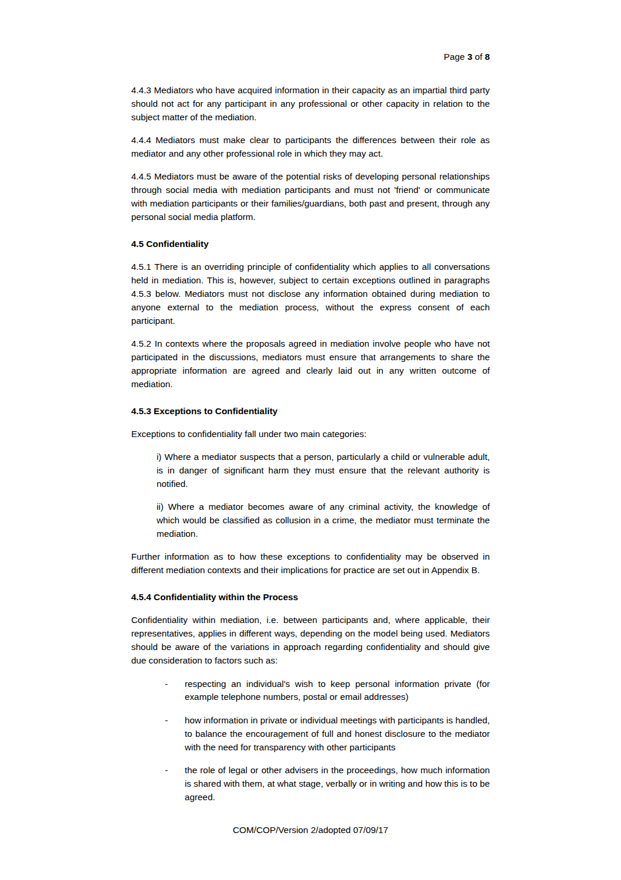Page 3 of 8
4.4.3 Mediators who have acquired information in their capacity as an impartial third party should not act for any participant in any professional or other capacity in relation to the subject matter of the mediation.
4.4.4 Mediators must make clear to participants the differences between their role as mediator and any other professional role in which they may act.
4.4.5 Mediators must be aware of the potential risks of developing personal relationships through social media with mediation participants and must not 'friend' or communicate with mediation participants or their families/guardians, both past and present, through any personal social media platform.
4.5 Confidentiality
4.5.1 There is an overriding principle of confidentiality which applies to all conversations held in mediation. This is, however, subject to certain exceptions outlined in paragraphs 4.5.3 below. Mediators must not disclose any information obtained during mediation to anyone external to the mediation process, without the express consent of each participant.
4.5.2 In contexts where the proposals agreed in mediation involve people who have not participated in the discussions, mediators must ensure that arrangements to share the appropriate information are agreed and clearly laid out in any written outcome of mediation.
4.5.3 Exceptions to Confidentiality
Exceptions to confidentiality fall under two main categories:
i) Where a mediator suspects that a person, particularly a child or vulnerable adult, is in danger of significant harm they must ensure that the relevant authority is notified.
ii) Where a mediator becomes aware of any criminal activity, the knowledge of which would be classified as collusion in a crime, the mediator must terminate the mediation.
Further information as to how these exceptions to confidentiality may be observed in different mediation contexts and their implications for practice are set out in Appendix B.
4.5.4 Confidentiality within the Process
Confidentiality within mediation, i.e. between participants and, where applicable, their representatives, applies in different ways, depending on the model being used. Mediators should be aware of the variations in approach regarding confidentiality and should give due consideration to factors such as:
respecting an individual's wish to keep personal information private (for example telephone numbers, postal or email addresses)
how information in private or individual meetings with participants is handled, to balance the encouragement of full and honest disclosure to the mediator with the need for transparency with other participants
the role of legal or other advisers in the proceedings, how much information is shared with them, at what stage, verbally or in writing and how this is to be agreed.
COM/COP/Version 2/adopted 07/09/17